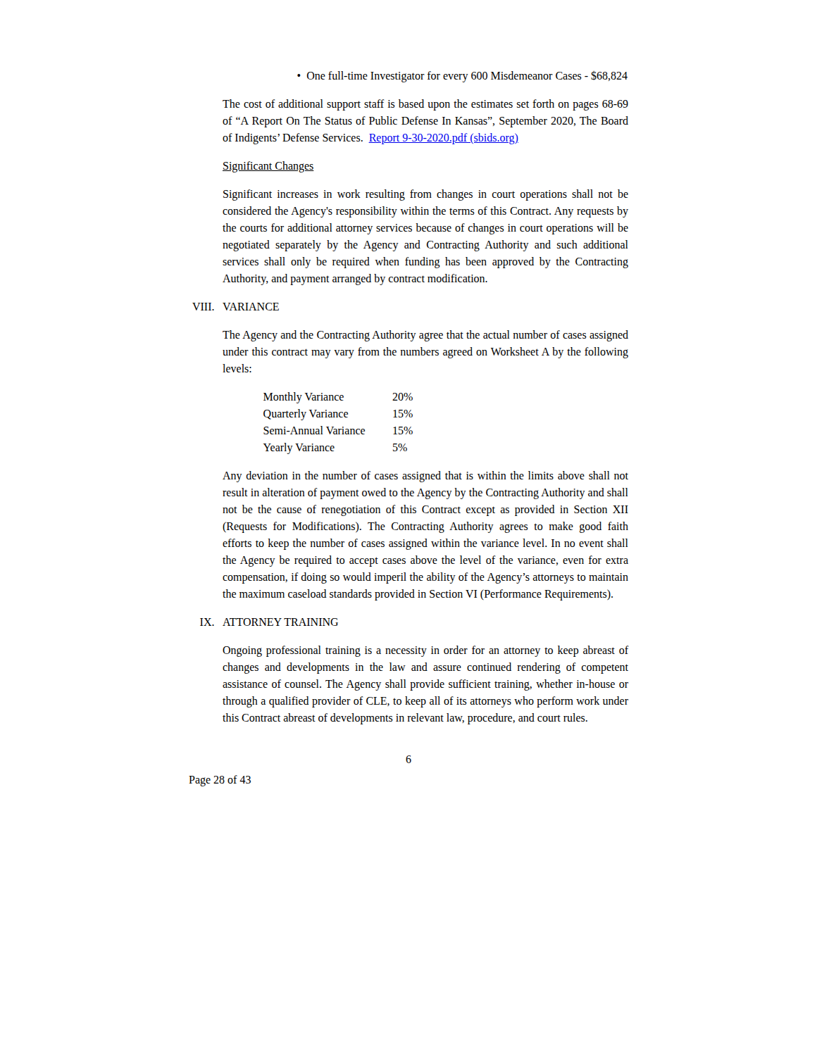• One full-time Investigator for every 600 Misdemeanor Cases - $68,824
The cost of additional support staff is based upon the estimates set forth on pages 68-69 of “A Report On The Status of Public Defense In Kansas”, September 2020, The Board of Indigents’ Defense Services. Report 9-30-2020.pdf (sbids.org)
Significant Changes
Significant increases in work resulting from changes in court operations shall not be considered the Agency's responsibility within the terms of this Contract. Any requests by the courts for additional attorney services because of changes in court operations will be negotiated separately by the Agency and Contracting Authority and such additional services shall only be required when funding has been approved by the Contracting Authority, and payment arranged by contract modification.
VIII.
VARIANCE
The Agency and the Contracting Authority agree that the actual number of cases assigned under this contract may vary from the numbers agreed on Worksheet A by the following levels:
| Monthly Variance | 20% |
| Quarterly Variance | 15% |
| Semi-Annual Variance | 15% |
| Yearly Variance | 5% |
Any deviation in the number of cases assigned that is within the limits above shall not result in alteration of payment owed to the Agency by the Contracting Authority and shall not be the cause of renegotiation of this Contract except as provided in Section XII (Requests for Modifications). The Contracting Authority agrees to make good faith efforts to keep the number of cases assigned within the variance level. In no event shall the Agency be required to accept cases above the level of the variance, even for extra compensation, if doing so would imperil the ability of the Agency’s attorneys to maintain the maximum caseload standards provided in Section VI (Performance Requirements).
IX.
ATTORNEY TRAINING
Ongoing professional training is a necessity in order for an attorney to keep abreast of changes and developments in the law and assure continued rendering of competent assistance of counsel. The Agency shall provide sufficient training, whether in-house or through a qualified provider of CLE, to keep all of its attorneys who perform work under this Contract abreast of developments in relevant law, procedure, and court rules.
6
Page 28 of 43